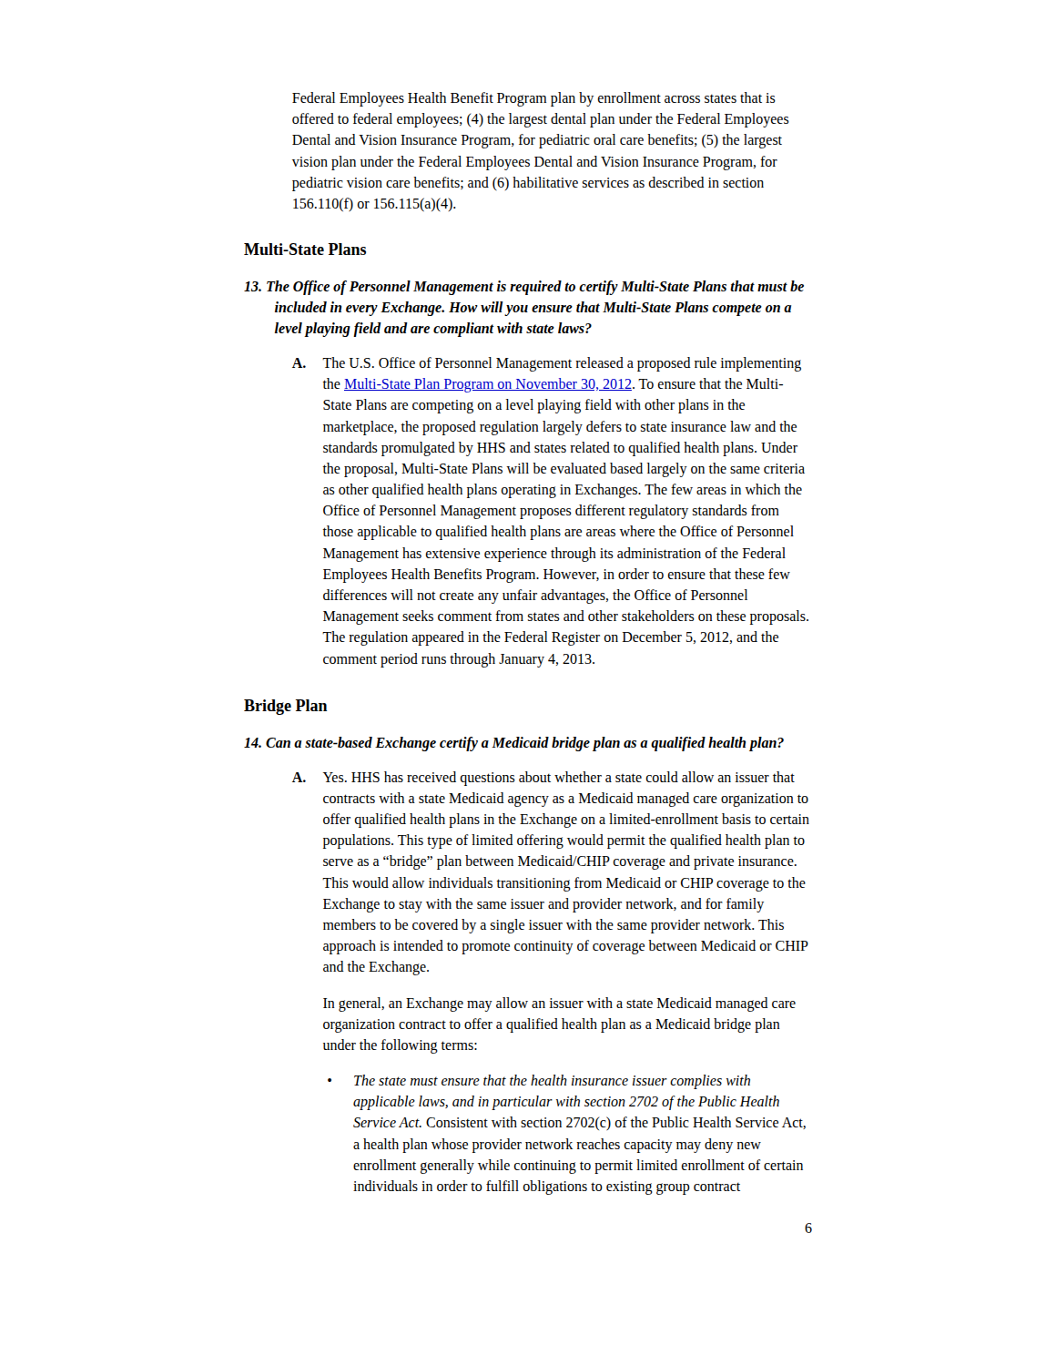Federal Employees Health Benefit Program plan by enrollment across states that is offered to federal employees; (4) the largest dental plan under the Federal Employees Dental and Vision Insurance Program, for pediatric oral care benefits; (5) the largest vision plan under the Federal Employees Dental and Vision Insurance Program, for pediatric vision care benefits; and (6) habilitative services as described in section 156.110(f) or 156.115(a)(4).
Multi-State Plans
13. The Office of Personnel Management is required to certify Multi-State Plans that must be included in every Exchange. How will you ensure that Multi-State Plans compete on a level playing field and are compliant with state laws?
A.
The U.S. Office of Personnel Management released a proposed rule implementing the Multi-State Plan Program on November 30, 2012. To ensure that the Multi-State Plans are competing on a level playing field with other plans in the marketplace, the proposed regulation largely defers to state insurance law and the standards promulgated by HHS and states related to qualified health plans. Under the proposal, Multi-State Plans will be evaluated based largely on the same criteria as other qualified health plans operating in Exchanges. The few areas in which the Office of Personnel Management proposes different regulatory standards from those applicable to qualified health plans are areas where the Office of Personnel Management has extensive experience through its administration of the Federal Employees Health Benefits Program. However, in order to ensure that these few differences will not create any unfair advantages, the Office of Personnel Management seeks comment from states and other stakeholders on these proposals. The regulation appeared in the Federal Register on December 5, 2012, and the comment period runs through January 4, 2013.
Bridge Plan
14. Can a state-based Exchange certify a Medicaid bridge plan as a qualified health plan?
A.
Yes. HHS has received questions about whether a state could allow an issuer that contracts with a state Medicaid agency as a Medicaid managed care organization to offer qualified health plans in the Exchange on a limited-enrollment basis to certain populations. This type of limited offering would permit the qualified health plan to serve as a “bridge” plan between Medicaid/CHIP coverage and private insurance. This would allow individuals transitioning from Medicaid or CHIP coverage to the Exchange to stay with the same issuer and provider network, and for family members to be covered by a single issuer with the same provider network. This approach is intended to promote continuity of coverage between Medicaid or CHIP and the Exchange.
In general, an Exchange may allow an issuer with a state Medicaid managed care organization contract to offer a qualified health plan as a Medicaid bridge plan under the following terms:
The state must ensure that the health insurance issuer complies with applicable laws, and in particular with section 2702 of the Public Health Service Act. Consistent with section 2702(c) of the Public Health Service Act, a health plan whose provider network reaches capacity may deny new enrollment generally while continuing to permit limited enrollment of certain individuals in order to fulfill obligations to existing group contract
6